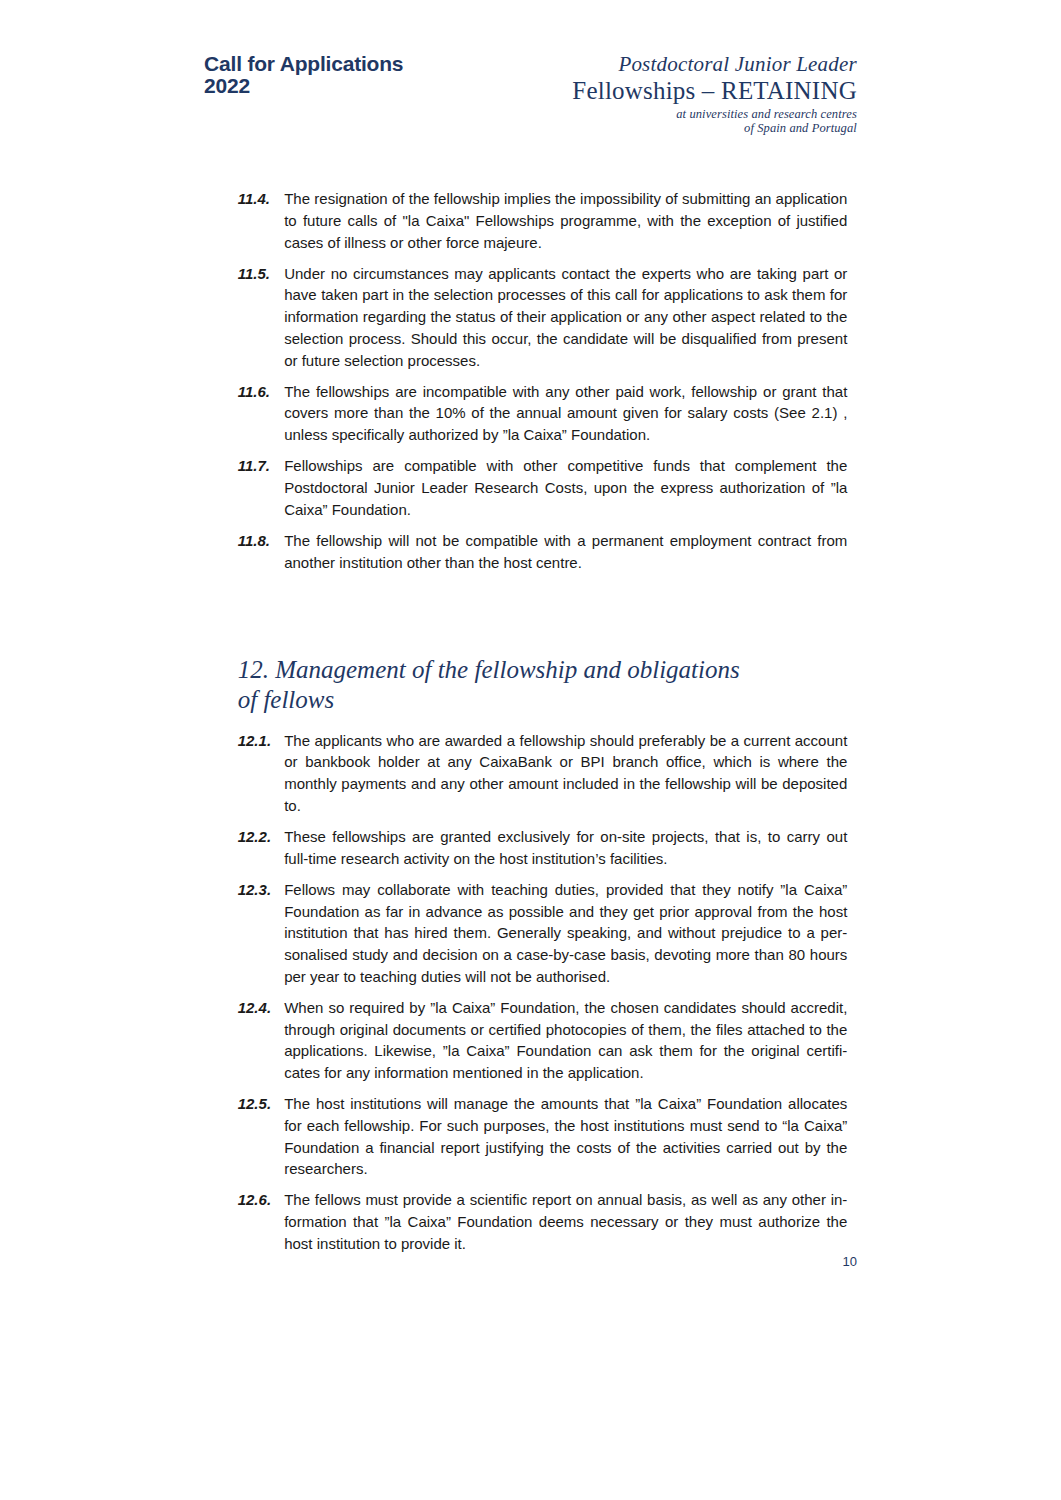Call for Applications
2022
Postdoctoral Junior Leader
Fellowships – RETAINING
at universities and research centres
of Spain and Portugal
11.4. The resignation of the fellowship implies the impossibility of submitting an application to future calls of "la Caixa" Fellowships programme, with the exception of justified cases of illness or other force majeure.
11.5. Under no circumstances may applicants contact the experts who are taking part or have taken part in the selection processes of this call for applications to ask them for information regarding the status of their application or any other aspect related to the selection process. Should this occur, the candidate will be disqualified from present or future selection processes.
11.6. The fellowships are incompatible with any other paid work, fellowship or grant that covers more than the 10% of the annual amount given for salary costs (See 2.1) , unless specifically authorized by ”la Caixa” Foundation.
11.7. Fellowships are compatible with other competitive funds that complement the Postdoctoral Junior Leader Research Costs, upon the express authorization of ”la Caixa” Foundation.
11.8. The fellowship will not be compatible with a permanent employment contract from another institution other than the host centre.
12. Management of the fellowship and obligations
of fellows
12.1. The applicants who are awarded a fellowship should preferably be a current account or bankbook holder at any CaixaBank or BPI branch office, which is where the monthly payments and any other amount included in the fellowship will be deposited to.
12.2. These fellowships are granted exclusively for on-site projects, that is, to carry out full-time research activity on the host institution’s facilities.
12.3. Fellows may collaborate with teaching duties, provided that they notify ”la Caixa” Foundation as far in advance as possible and they get prior approval from the host institution that has hired them. Generally speaking, and without prejudice to a personalised study and decision on a case-by-case basis, devoting more than 80 hours per year to teaching duties will not be authorised.
12.4. When so required by ”la Caixa” Foundation, the chosen candidates should accredit, through original documents or certified photocopies of them, the files attached to the applications. Likewise, ”la Caixa” Foundation can ask them for the original certificates for any information mentioned in the application.
12.5. The host institutions will manage the amounts that ”la Caixa” Foundation allocates for each fellowship. For such purposes, the host institutions must send to “la Caixa” Foundation a financial report justifying the costs of the activities carried out by the researchers.
12.6. The fellows must provide a scientific report on annual basis, as well as any other information that ”la Caixa” Foundation deems necessary or they must authorize the host institution to provide it.
10